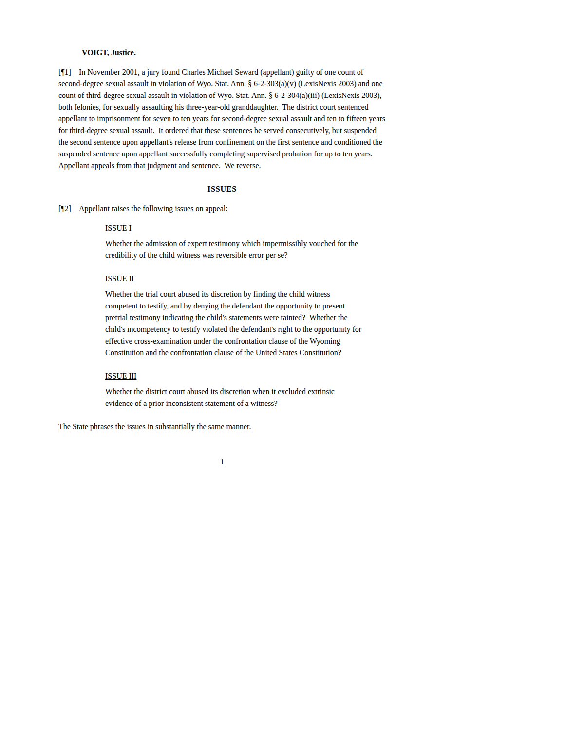VOIGT, Justice.
[¶1] In November 2001, a jury found Charles Michael Seward (appellant) guilty of one count of second-degree sexual assault in violation of Wyo. Stat. Ann. § 6-2-303(a)(v) (LexisNexis 2003) and one count of third-degree sexual assault in violation of Wyo. Stat. Ann. § 6-2-304(a)(iii) (LexisNexis 2003), both felonies, for sexually assaulting his three-year-old granddaughter. The district court sentenced appellant to imprisonment for seven to ten years for second-degree sexual assault and ten to fifteen years for third-degree sexual assault. It ordered that these sentences be served consecutively, but suspended the second sentence upon appellant's release from confinement on the first sentence and conditioned the suspended sentence upon appellant successfully completing supervised probation for up to ten years. Appellant appeals from that judgment and sentence. We reverse.
ISSUES
[¶2] Appellant raises the following issues on appeal:
ISSUE I
Whether the admission of expert testimony which impermissibly vouched for the credibility of the child witness was reversible error per se?
ISSUE II
Whether the trial court abused its discretion by finding the child witness competent to testify, and by denying the defendant the opportunity to present pretrial testimony indicating the child's statements were tainted? Whether the child's incompetency to testify violated the defendant's right to the opportunity for effective cross-examination under the confrontation clause of the Wyoming Constitution and the confrontation clause of the United States Constitution?
ISSUE III
Whether the district court abused its discretion when it excluded extrinsic evidence of a prior inconsistent statement of a witness?
The State phrases the issues in substantially the same manner.
1